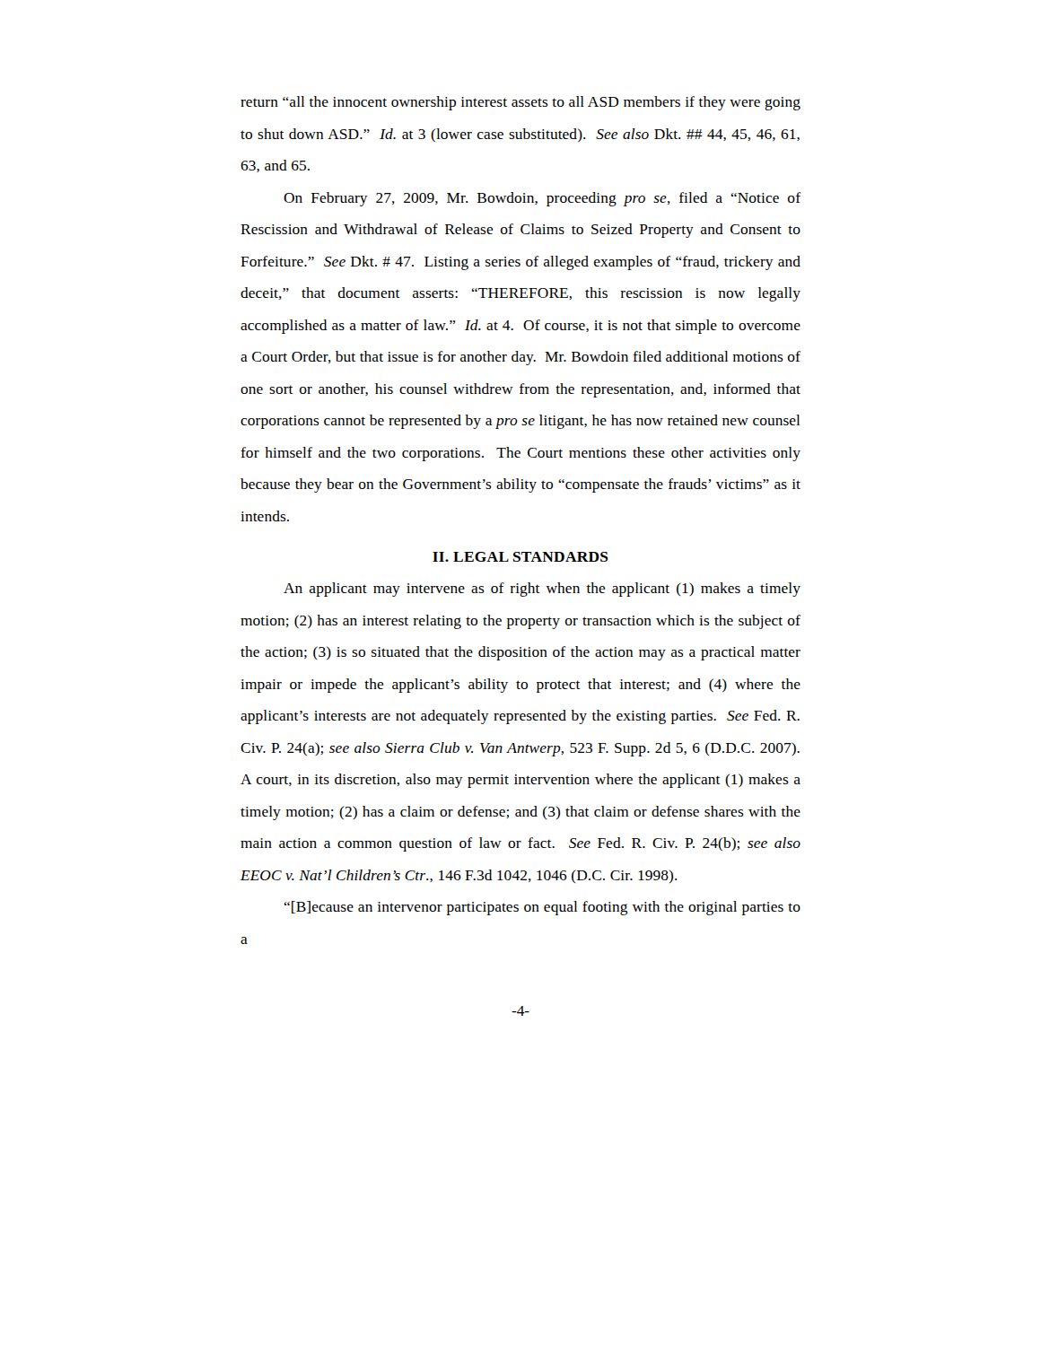return “all the innocent ownership interest assets to all ASD members if they were going to shut down ASD.” Id. at 3 (lower case substituted). See also Dkt. ## 44, 45, 46, 61, 63, and 65.
On February 27, 2009, Mr. Bowdoin, proceeding pro se, filed a “Notice of Rescission and Withdrawal of Release of Claims to Seized Property and Consent to Forfeiture.” See Dkt. # 47. Listing a series of alleged examples of “fraud, trickery and deceit,” that document asserts: “THEREFORE, this rescission is now legally accomplished as a matter of law.” Id. at 4. Of course, it is not that simple to overcome a Court Order, but that issue is for another day. Mr. Bowdoin filed additional motions of one sort or another, his counsel withdrew from the representation, and, informed that corporations cannot be represented by a pro se litigant, he has now retained new counsel for himself and the two corporations. The Court mentions these other activities only because they bear on the Government’s ability to “compensate the frauds’ victims” as it intends.
II. LEGAL STANDARDS
An applicant may intervene as of right when the applicant (1) makes a timely motion; (2) has an interest relating to the property or transaction which is the subject of the action; (3) is so situated that the disposition of the action may as a practical matter impair or impede the applicant’s ability to protect that interest; and (4) where the applicant’s interests are not adequately represented by the existing parties. See Fed. R. Civ. P. 24(a); see also Sierra Club v. Van Antwerp, 523 F. Supp. 2d 5, 6 (D.D.C. 2007). A court, in its discretion, also may permit intervention where the applicant (1) makes a timely motion; (2) has a claim or defense; and (3) that claim or defense shares with the main action a common question of law or fact. See Fed. R. Civ. P. 24(b); see also EEOC v. Nat’l Children’s Ctr., 146 F.3d 1042, 1046 (D.C. Cir. 1998).
“[B]ecause an intervenor participates on equal footing with the original parties to a
-4-